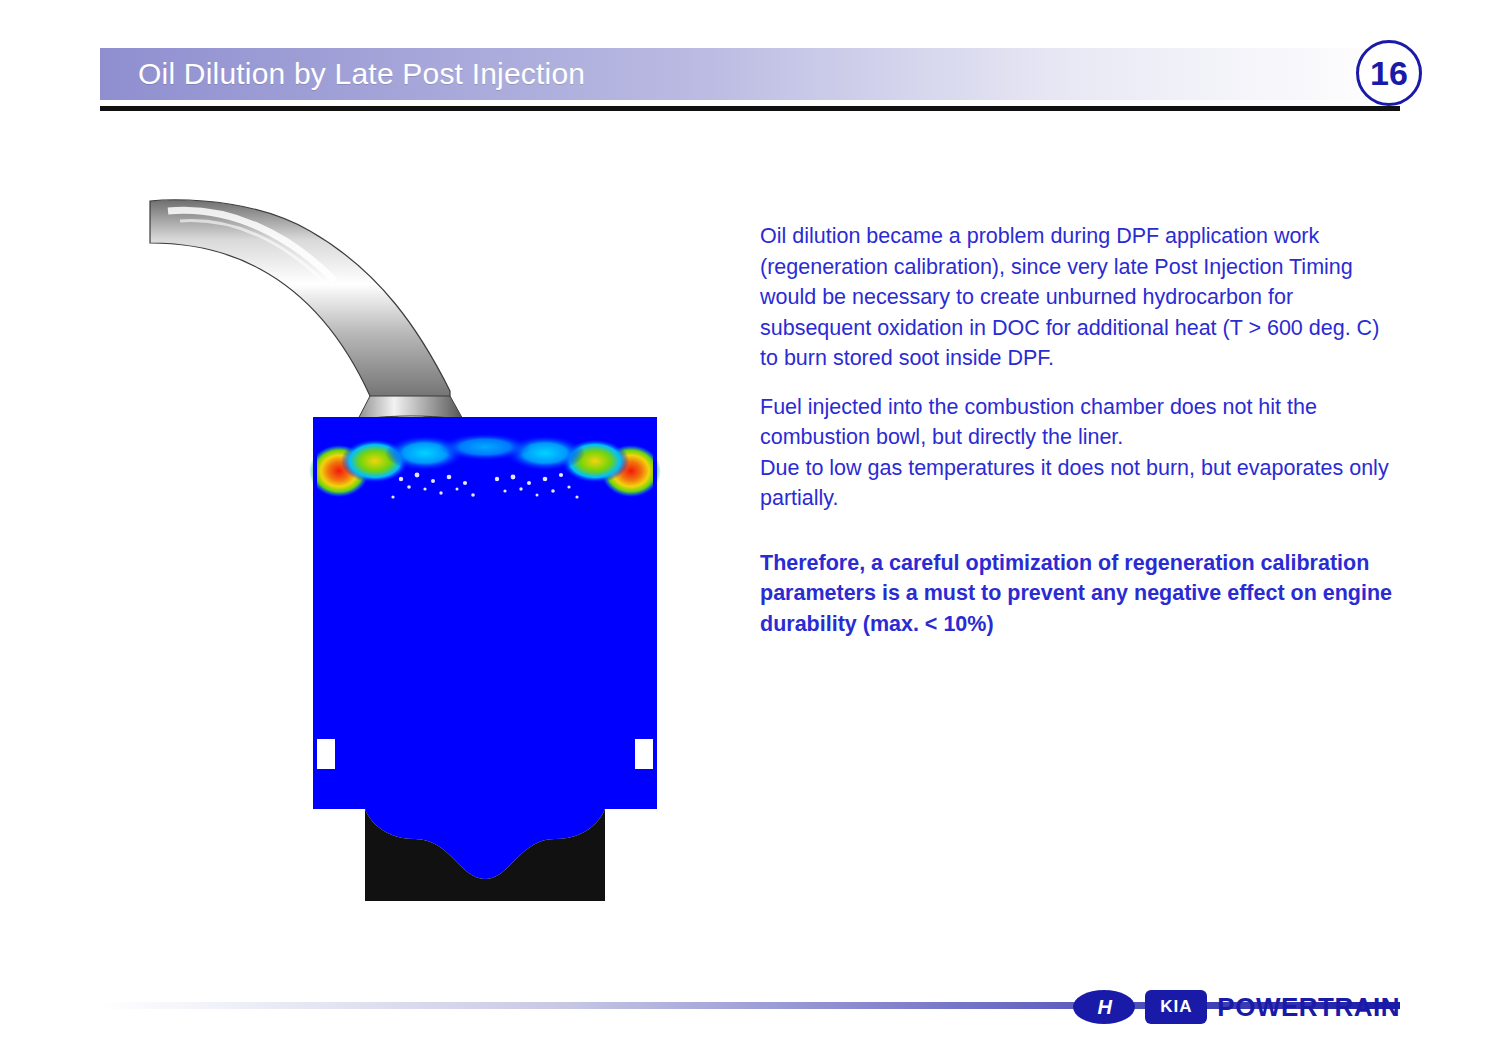16
Oil Dilution by Late Post Injection
Oil dilution became a problem during DPF application work (regeneration calibration), since very late Post Injection Timing would be necessary to create unburned hydrocarbon for subsequent oxidation in DOC for additional heat (T > 600 deg. C) to burn stored soot inside DPF.
Fuel injected into the combustion chamber does not hit the combustion bowl, but directly the liner.
Due to low gas temperatures it does not burn, but evaporates only partially.
Therefore, a careful optimization of regeneration calibration parameters is a must to prevent any negative effect on engine durability (max. < 10%)
H
KIA
POWERTRAIN